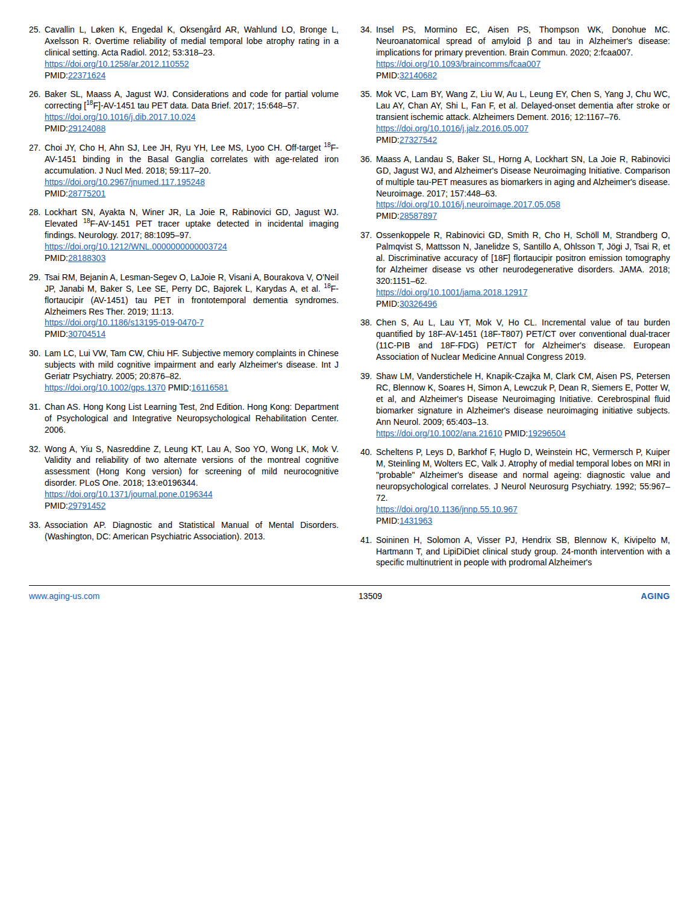25. Cavallin L, Løken K, Engedal K, Oksengård AR, Wahlund LO, Bronge L, Axelsson R. Overtime reliability of medial temporal lobe atrophy rating in a clinical setting. Acta Radiol. 2012; 53:318–23.
https://doi.org/10.1258/ar.2012.110552
PMID:22371624
26. Baker SL, Maass A, Jagust WJ. Considerations and code for partial volume correcting [18F]-AV-1451 tau PET data. Data Brief. 2017; 15:648–57.
https://doi.org/10.1016/j.dib.2017.10.024
PMID:29124088
27. Choi JY, Cho H, Ahn SJ, Lee JH, Ryu YH, Lee MS, Lyoo CH. Off-target 18F-AV-1451 binding in the Basal Ganglia correlates with age-related iron accumulation. J Nucl Med. 2018; 59:117–20.
https://doi.org/10.2967/jnumed.117.195248
PMID:28775201
28. Lockhart SN, Ayakta N, Winer JR, La Joie R, Rabinovici GD, Jagust WJ. Elevated 18F-AV-1451 PET tracer uptake detected in incidental imaging findings. Neurology. 2017; 88:1095–97.
https://doi.org/10.1212/WNL.0000000000003724
PMID:28188303
29. Tsai RM, Bejanin A, Lesman-Segev O, LaJoie R, Visani A, Bourakova V, O'Neil JP, Janabi M, Baker S, Lee SE, Perry DC, Bajorek L, Karydas A, et al. 18F-flortaucipir (AV-1451) tau PET in frontotemporal dementia syndromes. Alzheimers Res Ther. 2019; 11:13.
https://doi.org/10.1186/s13195-019-0470-7
PMID:30704514
30. Lam LC, Lui VW, Tam CW, Chiu HF. Subjective memory complaints in Chinese subjects with mild cognitive impairment and early Alzheimer's disease. Int J Geriatr Psychiatry. 2005; 20:876–82.
https://doi.org/10.1002/gps.1370 PMID:16116581
31. Chan AS. Hong Kong List Learning Test, 2nd Edition. Hong Kong: Department of Psychological and Integrative Neuropsychological Rehabilitation Center. 2006.
32. Wong A, Yiu S, Nasreddine Z, Leung KT, Lau A, Soo YO, Wong LK, Mok V. Validity and reliability of two alternate versions of the montreal cognitive assessment (Hong Kong version) for screening of mild neurocognitive disorder. PLoS One. 2018; 13:e0196344.
https://doi.org/10.1371/journal.pone.0196344
PMID:29791452
33. Association AP. Diagnostic and Statistical Manual of Mental Disorders. (Washington, DC: American Psychiatric Association). 2013.
34. Insel PS, Mormino EC, Aisen PS, Thompson WK, Donohue MC. Neuroanatomical spread of amyloid β and tau in Alzheimer's disease: implications for primary prevention. Brain Commun. 2020; 2:fcaa007.
https://doi.org/10.1093/braincomms/fcaa007
PMID:32140682
35. Mok VC, Lam BY, Wang Z, Liu W, Au L, Leung EY, Chen S, Yang J, Chu WC, Lau AY, Chan AY, Shi L, Fan F, et al. Delayed-onset dementia after stroke or transient ischemic attack. Alzheimers Dement. 2016; 12:1167–76.
https://doi.org/10.1016/j.jalz.2016.05.007
PMID:27327542
36. Maass A, Landau S, Baker SL, Horng A, Lockhart SN, La Joie R, Rabinovici GD, Jagust WJ, and Alzheimer's Disease Neuroimaging Initiative. Comparison of multiple tau-PET measures as biomarkers in aging and Alzheimer's disease. Neuroimage. 2017; 157:448–63.
https://doi.org/10.1016/j.neuroimage.2017.05.058
PMID:28587897
37. Ossenkoppele R, Rabinovici GD, Smith R, Cho H, Schöll M, Strandberg O, Palmqvist S, Mattsson N, Janelidze S, Santillo A, Ohlsson T, Jögi J, Tsai R, et al. Discriminative accuracy of [18F] flortaucipir positron emission tomography for Alzheimer disease vs other neurodegenerative disorders. JAMA. 2018; 320:1151–62.
https://doi.org/10.1001/jama.2018.12917
PMID:30326496
38. Chen S, Au L, Lau YT, Mok V, Ho CL. Incremental value of tau burden quantified by 18F-AV-1451 (18F-T807) PET/CT over conventional dual-tracer (11C-PIB and 18F-FDG) PET/CT for Alzheimer's disease. European Association of Nuclear Medicine Annual Congress 2019.
39. Shaw LM, Vanderstichele H, Knapik-Czajka M, Clark CM, Aisen PS, Petersen RC, Blennow K, Soares H, Simon A, Lewczuk P, Dean R, Siemers E, Potter W, et al, and Alzheimer's Disease Neuroimaging Initiative. Cerebrospinal fluid biomarker signature in Alzheimer's disease neuroimaging initiative subjects. Ann Neurol. 2009; 65:403–13.
https://doi.org/10.1002/ana.21610 PMID:19296504
40. Scheltens P, Leys D, Barkhof F, Huglo D, Weinstein HC, Vermersch P, Kuiper M, Steinling M, Wolters EC, Valk J. Atrophy of medial temporal lobes on MRI in "probable" Alzheimer's disease and normal ageing: diagnostic value and neuropsychological correlates. J Neurol Neurosurg Psychiatry. 1992; 55:967–72.
https://doi.org/10.1136/jnnp.55.10.967
PMID:1431963
41. Soininen H, Solomon A, Visser PJ, Hendrix SB, Blennow K, Kivipelto M, Hartmann T, and LipiDiDiet clinical study group. 24-month intervention with a specific multinutrient in people with prodromal Alzheimer's
www.aging-us.com 13509 AGING